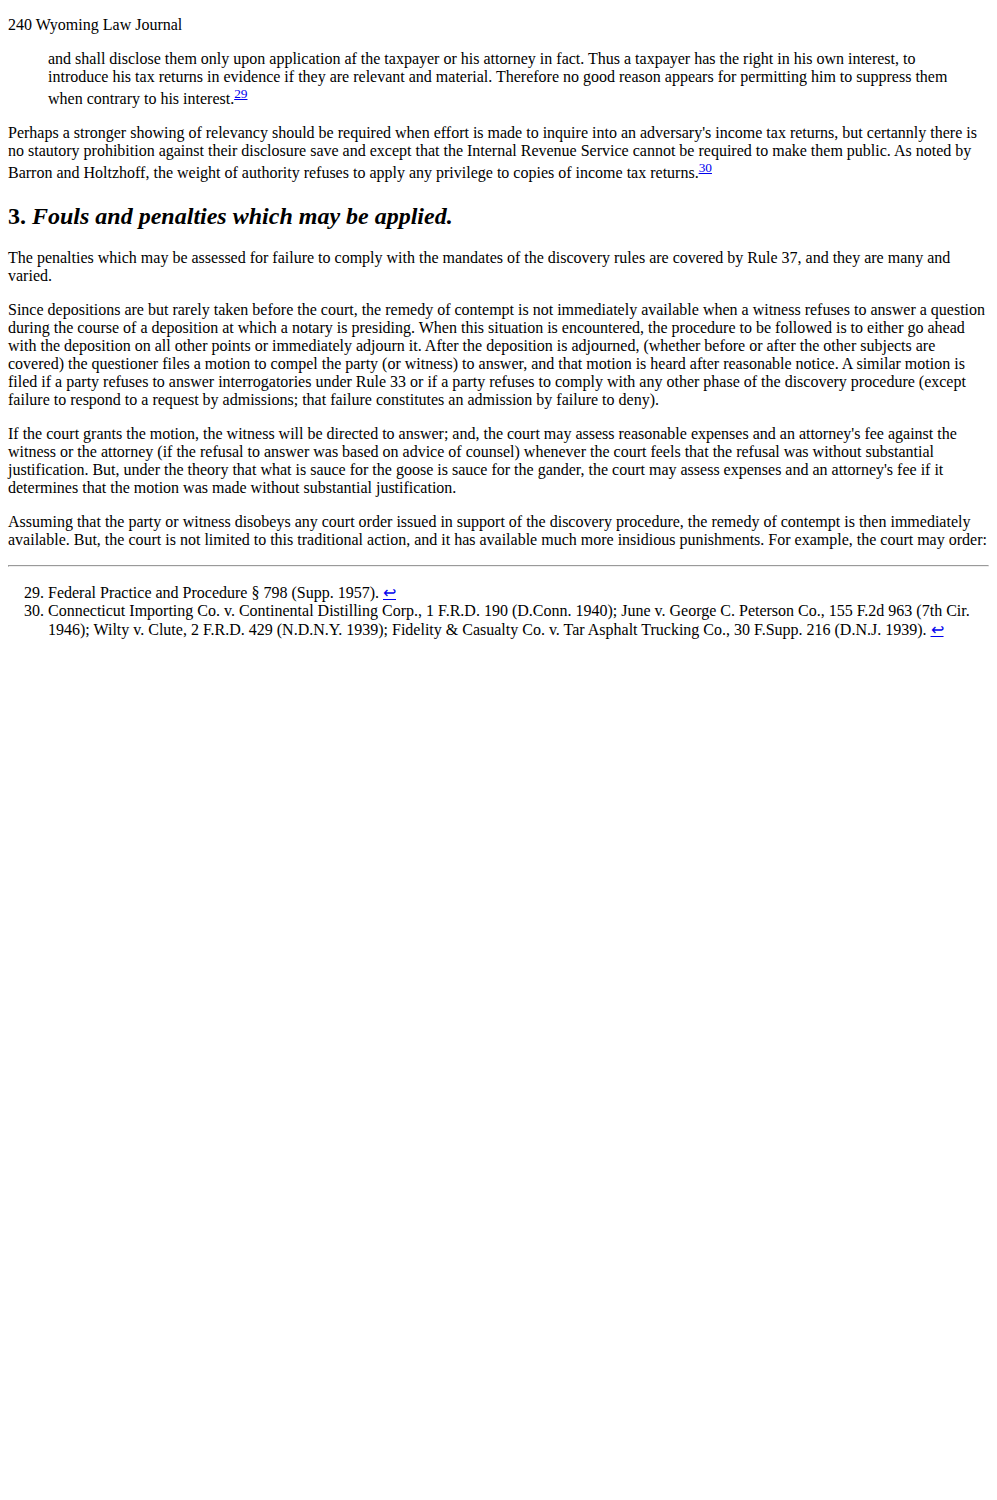240 Wyoming Law Journal
and shall disclose them only upon application af the taxpayer or his attorney in fact. Thus a taxpayer has the right in his own interest, to introduce his tax returns in evidence if they are relevant and material. Therefore no good reason appears for permitting him to suppress them when contrary to his interest.29
Perhaps a stronger showing of relevancy should be required when effort is made to inquire into an adversary's income tax returns, but certannly there is no stautory prohibition against their disclosure save and except that the Internal Revenue Service cannot be required to make them public. As noted by Barron and Holtzhoff, the weight of authority refuses to apply any privilege to copies of income tax returns.30
3. Fouls and penalties which may be applied.
The penalties which may be assessed for failure to comply with the mandates of the discovery rules are covered by Rule 37, and they are many and varied.
Since depositions are but rarely taken before the court, the remedy of contempt is not immediately available when a witness refuses to answer a question during the course of a deposition at which a notary is presiding. When this situation is encountered, the procedure to be followed is to either go ahead with the deposition on all other points or immediately adjourn it. After the deposition is adjourned, (whether before or after the other subjects are covered) the questioner files a motion to compel the party (or witness) to answer, and that motion is heard after reasonable notice. A similar motion is filed if a party refuses to answer interrogatories under Rule 33 or if a party refuses to comply with any other phase of the discovery procedure (except failure to respond to a request by admissions; that failure constitutes an admission by failure to deny).
If the court grants the motion, the witness will be directed to answer; and, the court may assess reasonable expenses and an attorney's fee against the witness or the attorney (if the refusal to answer was based on advice of counsel) whenever the court feels that the refusal was without substantial justification. But, under the theory that what is sauce for the goose is sauce for the gander, the court may assess expenses and an attorney's fee if it determines that the motion was made without substantial justification.
Assuming that the party or witness disobeys any court order issued in support of the discovery procedure, the remedy of contempt is then immediately available. But, the court is not limited to this traditional action, and it has available much more insidious punishments. For example, the court may order:
Federal Practice and Procedure § 798 (Supp. 1957). ↩
Connecticut Importing Co. v. Continental Distilling Corp., 1 F.R.D. 190 (D.Conn. 1940); June v. George C. Peterson Co., 155 F.2d 963 (7th Cir. 1946); Wilty v. Clute, 2 F.R.D. 429 (N.D.N.Y. 1939); Fidelity & Casualty Co. v. Tar Asphalt Trucking Co., 30 F.Supp. 216 (D.N.J. 1939). ↩